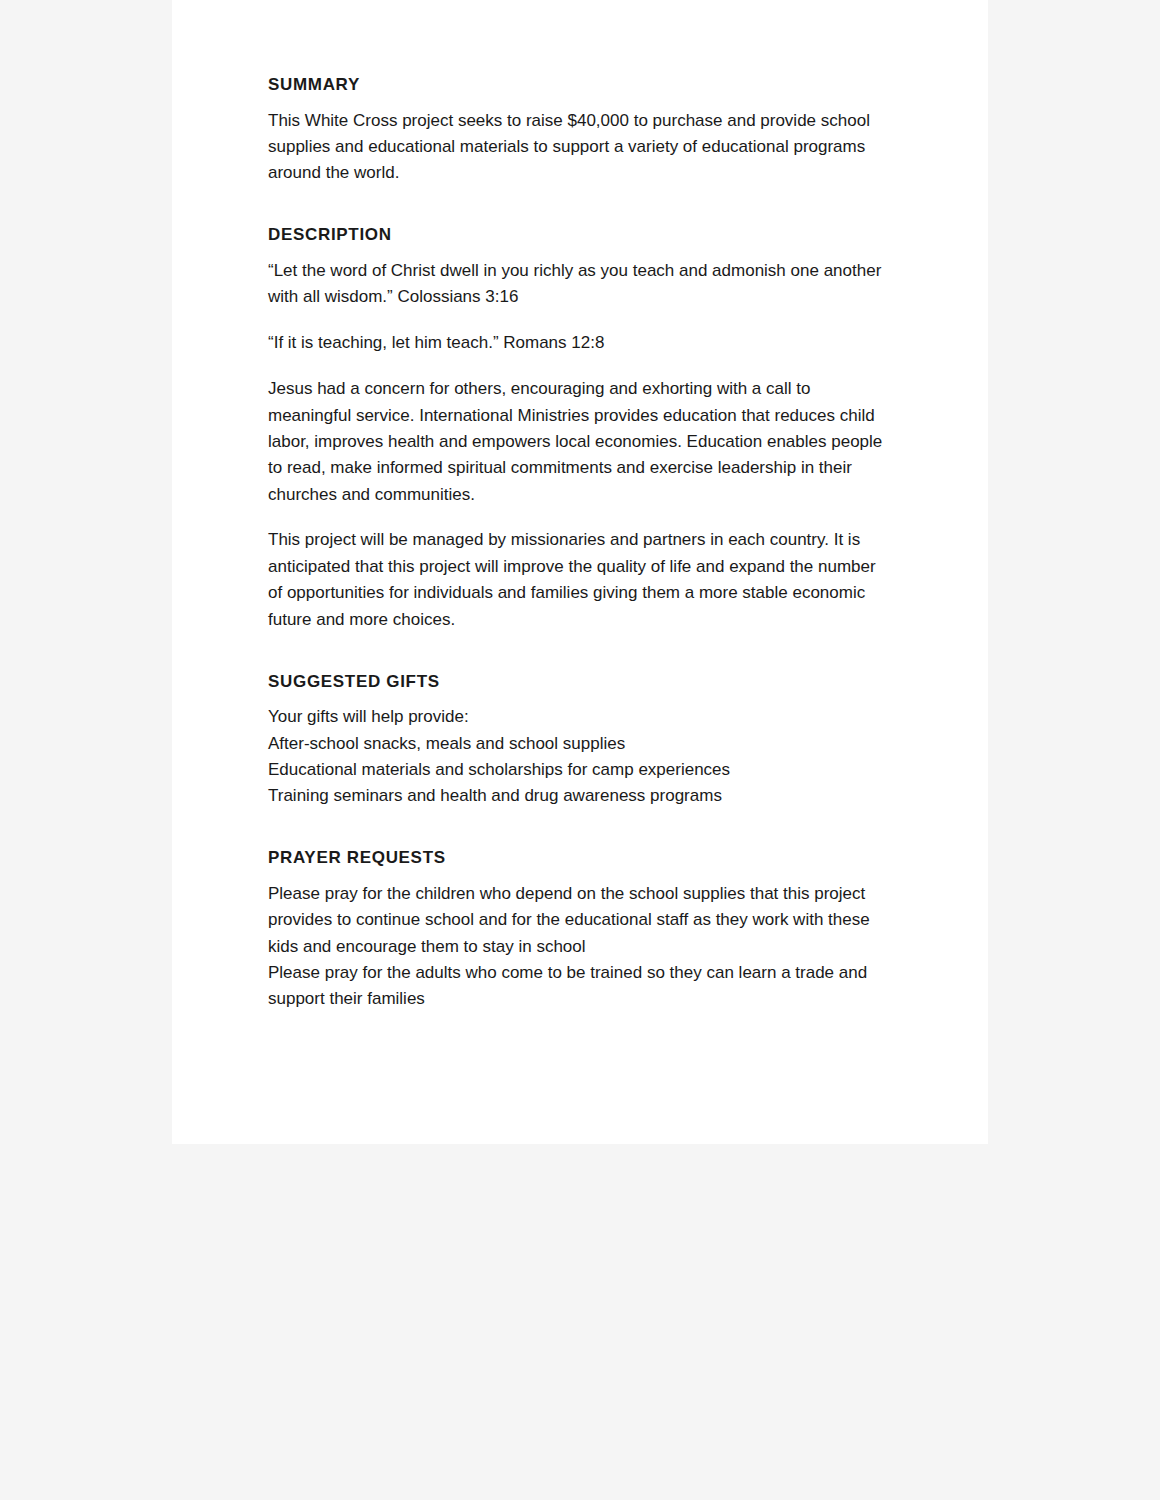Summary
This White Cross project seeks to raise $40,000 to purchase and provide school supplies and educational materials to support a variety of educational programs around the world.
Description
“Let the word of Christ dwell in you richly as you teach and admonish one another with all wisdom.” Colossians 3:16
“If it is teaching, let him teach.” Romans 12:8
Jesus had a concern for others, encouraging and exhorting with a call to meaningful service. International Ministries provides education that reduces child labor, improves health and empowers local economies. Education enables people to read, make informed spiritual commitments and exercise leadership in their churches and communities.
This project will be managed by missionaries and partners in each country. It is anticipated that this project will improve the quality of life and expand the number of opportunities for individuals and families giving them a more stable economic future and more choices.
Suggested Gifts
Your gifts will help provide:
After-school snacks, meals and school supplies
Educational materials and scholarships for camp experiences
Training seminars and health and drug awareness programs
Prayer Requests
Please pray for the children who depend on the school supplies that this project provides to continue school and for the educational staff as they work with these kids and encourage them to stay in school
Please pray for the adults who come to be trained so they can learn a trade and support their families